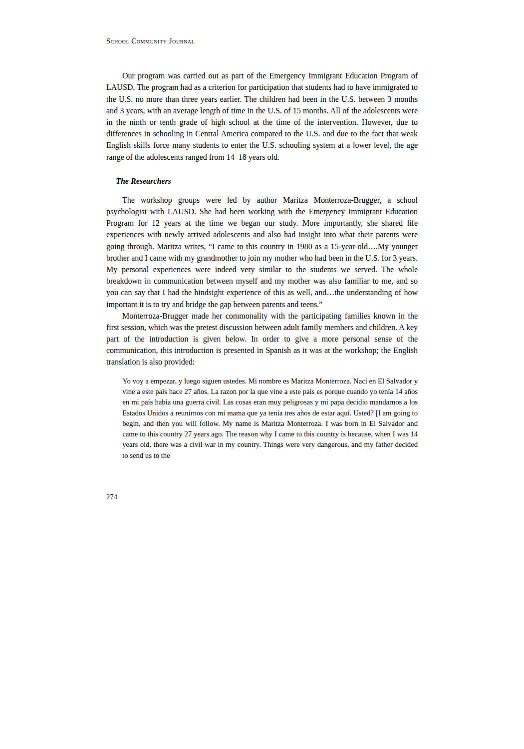School Community Journal
Our program was carried out as part of the Emergency Immigrant Education Program of LAUSD. The program had as a criterion for participation that students had to have immigrated to the U.S. no more than three years earlier. The children had been in the U.S. between 3 months and 3 years, with an average length of time in the U.S. of 15 months. All of the adolescents were in the ninth or tenth grade of high school at the time of the intervention. However, due to differences in schooling in Central America compared to the U.S. and due to the fact that weak English skills force many students to enter the U.S. schooling system at a lower level, the age range of the adolescents ranged from 14–18 years old.
The Researchers
The workshop groups were led by author Maritza Monterroza-Brugger, a school psychologist with LAUSD. She had been working with the Emergency Immigrant Education Program for 12 years at the time we began our study. More importantly, she shared life experiences with newly arrived adolescents and also had insight into what their parents were going through. Maritza writes, “I came to this country in 1980 as a 15-year-old….My younger brother and I came with my grandmother to join my mother who had been in the U.S. for 3 years. My personal experiences were indeed very similar to the students we served. The whole breakdown in communication between myself and my mother was also familiar to me, and so you can say that I had the hindsight experience of this as well, and…the understanding of how important it is to try and bridge the gap between parents and teens.”
Monterroza-Brugger made her commonality with the participating families known in the first session, which was the pretest discussion between adult family members and children. A key part of the introduction is given below. In order to give a more personal sense of the communication, this introduction is presented in Spanish as it was at the workshop; the English translation is also provided:
Yo voy a empezar, y luego siguen ustedes. Mi nombre es Maritza Monterroza. Nací en El Salvador y vine a este país hace 27 años. La razon por la que vine a este país es porque cuando yo tenía 14 años en mi país había una guerra civil. Las cosas eran muy peligrosas y mi papa decidio mandarnos a los Estados Unidos a reunirnos con mi mama que ya tenía tres años de estar aquí. Usted? [I am going to begin, and then you will follow. My name is Maritza Monterroza. I was born in El Salvador and came to this country 27 years ago. The reason why I came to this country is because, when I was 14 years old, there was a civil war in my country. Things were very dangerous, and my father decided to send us to the
274